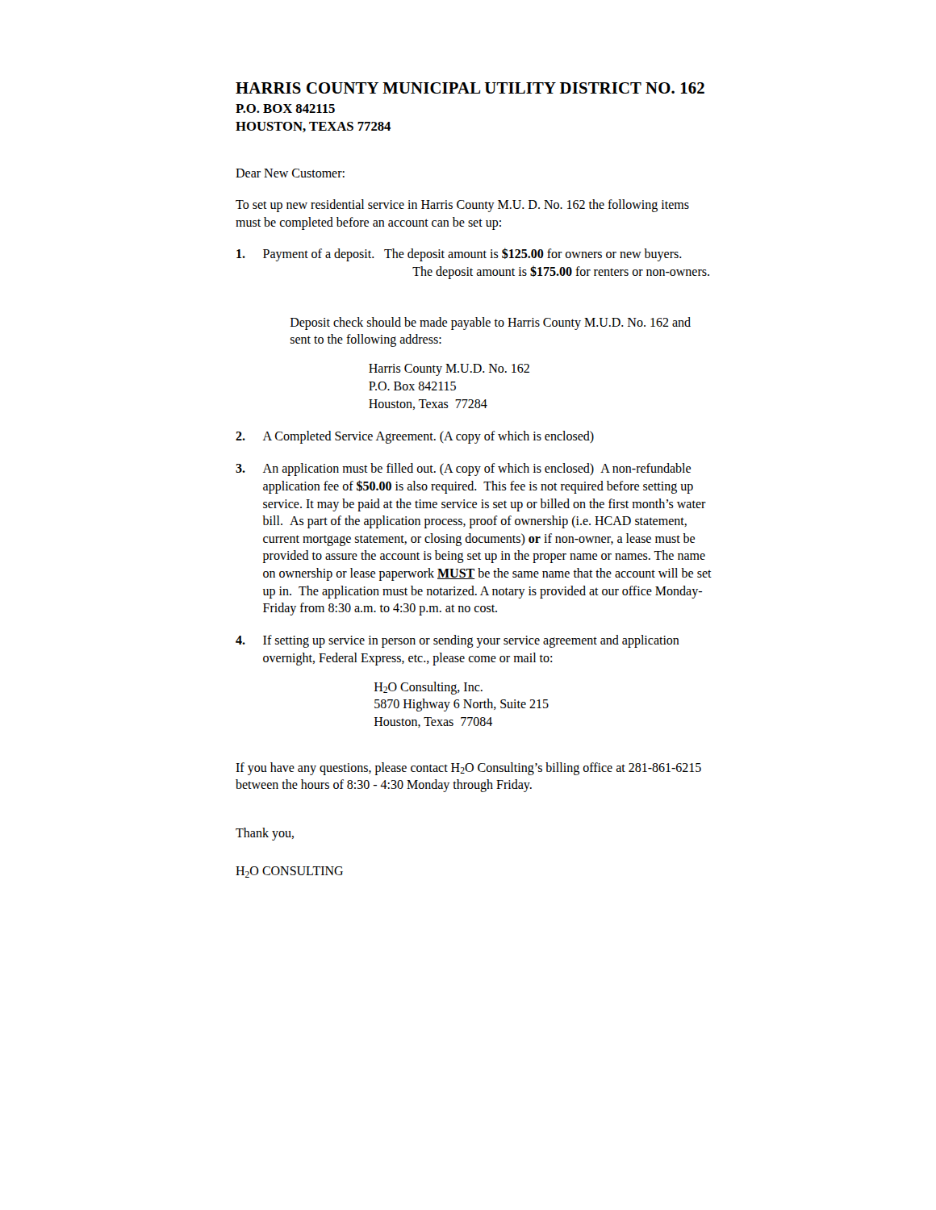HARRIS COUNTY MUNICIPAL UTILITY DISTRICT NO. 162
P.O. BOX 842115
HOUSTON, TEXAS 77284
Dear New Customer:
To set up new residential service in Harris County M.U. D. No. 162 the following items must be completed before an account can be set up:
1.
Payment of a deposit. The deposit amount is $125.00 for owners or new buyers.
The deposit amount is $175.00 for renters or non-owners.
Deposit check should be made payable to Harris County M.U.D. No. 162 and
sent to the following address:
Harris County M.U.D. No. 162
P.O. Box 842115
Houston, Texas 77284
2. A Completed Service Agreement. (A copy of which is enclosed)
3. An application must be filled out. (A copy of which is enclosed) A non-refundable application fee of $50.00 is also required. This fee is not required before setting up service. It may be paid at the time service is set up or billed on the first month’s water bill. As part of the application process, proof of ownership (i.e. HCAD statement, current mortgage statement, or closing documents) or if non-owner, a lease must be provided to assure the account is being set up in the proper name or names. The name on ownership or lease paperwork MUST be the same name that the account will be set up in. The application must be notarized. A notary is provided at our office Monday-Friday from 8:30 a.m. to 4:30 p.m. at no cost.
4. If setting up service in person or sending your service agreement and application overnight, Federal Express, etc., please come or mail to:
H2O Consulting, Inc.
5870 Highway 6 North, Suite 215
Houston, Texas 77084
If you have any questions, please contact H2O Consulting’s billing office at 281-861-6215 between the hours of 8:30 - 4:30 Monday through Friday.
Thank you,
H2O CONSULTING